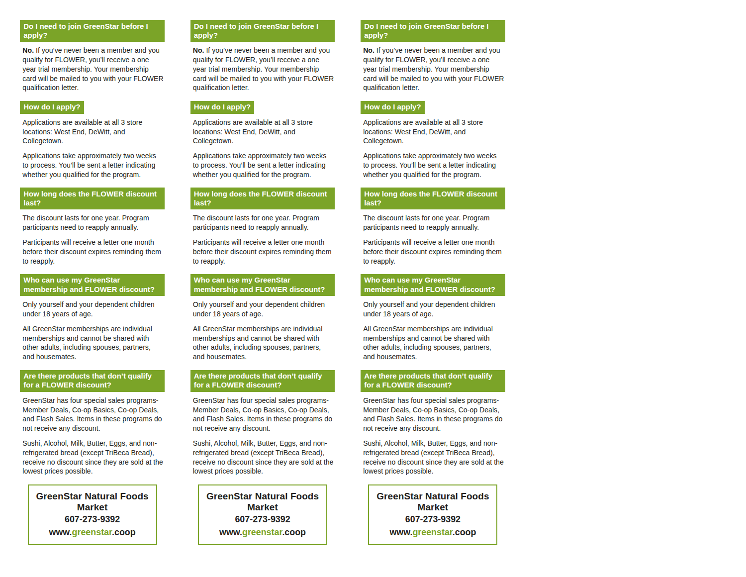Do I need to join GreenStar before I apply?
No. If you’ve never been a member and you qualify for FLOWER, you’ll receive a one year trial membership. Your membership card will be mailed to you with your FLOWER qualification letter.
How do I apply?
Applications are available at all 3 store locations: West End, DeWitt, and Collegetown.
Applications take approximately two weeks to process. You’ll be sent a letter indicating whether you qualified for the program.
How long does the FLOWER discount last?
The discount lasts for one year. Program participants need to reapply annually.
Participants will receive a letter one month before their discount expires reminding them to reapply.
Who can use my GreenStar membership and FLOWER discount?
Only yourself and your dependent children under 18 years of age.
All GreenStar memberships are individual memberships and cannot be shared with other adults, including spouses, partners, and housemates.
Are there products that don’t qualify for a FLOWER discount?
GreenStar has four special sales programs- Member Deals, Co-op Basics, Co-op Deals, and Flash Sales. Items in these programs do not receive any discount.
Sushi, Alcohol, Milk, Butter, Eggs, and non-refrigerated bread (except TriBeca Bread), receive no discount since they are sold at the lowest prices possible.
GreenStar Natural Foods Market
607-273-9392
www.greenstar.coop
Do I need to join GreenStar before I apply?
No. If you’ve never been a member and you qualify for FLOWER, you’ll receive a one year trial membership. Your membership card will be mailed to you with your FLOWER qualification letter.
How do I apply?
Applications are available at all 3 store locations: West End, DeWitt, and Collegetown.
Applications take approximately two weeks to process. You’ll be sent a letter indicating whether you qualified for the program.
How long does the FLOWER discount last?
The discount lasts for one year. Program participants need to reapply annually.
Participants will receive a letter one month before their discount expires reminding them to reapply.
Who can use my GreenStar membership and FLOWER discount?
Only yourself and your dependent children under 18 years of age.
All GreenStar memberships are individual memberships and cannot be shared with other adults, including spouses, partners, and housemates.
Are there products that don’t qualify for a FLOWER discount?
GreenStar has four special sales programs- Member Deals, Co-op Basics, Co-op Deals, and Flash Sales. Items in these programs do not receive any discount.
Sushi, Alcohol, Milk, Butter, Eggs, and non-refrigerated bread (except TriBeca Bread), receive no discount since they are sold at the lowest prices possible.
GreenStar Natural Foods Market
607-273-9392
www.greenstar.coop
Do I need to join GreenStar before I apply?
No. If you’ve never been a member and you qualify for FLOWER, you’ll receive a one year trial membership. Your membership card will be mailed to you with your FLOWER qualification letter.
How do I apply?
Applications are available at all 3 store locations: West End, DeWitt, and Collegetown.
Applications take approximately two weeks to process. You’ll be sent a letter indicating whether you qualified for the program.
How long does the FLOWER discount last?
The discount lasts for one year. Program participants need to reapply annually.
Participants will receive a letter one month before their discount expires reminding them to reapply.
Who can use my GreenStar membership and FLOWER discount?
Only yourself and your dependent children under 18 years of age.
All GreenStar memberships are individual memberships and cannot be shared with other adults, including spouses, partners, and housemates.
Are there products that don’t qualify for a FLOWER discount?
GreenStar has four special sales programs- Member Deals, Co-op Basics, Co-op Deals, and Flash Sales. Items in these programs do not receive any discount.
Sushi, Alcohol, Milk, Butter, Eggs, and non-refrigerated bread (except TriBeca Bread), receive no discount since they are sold at the lowest prices possible.
GreenStar Natural Foods Market
607-273-9392
www.greenstar.coop